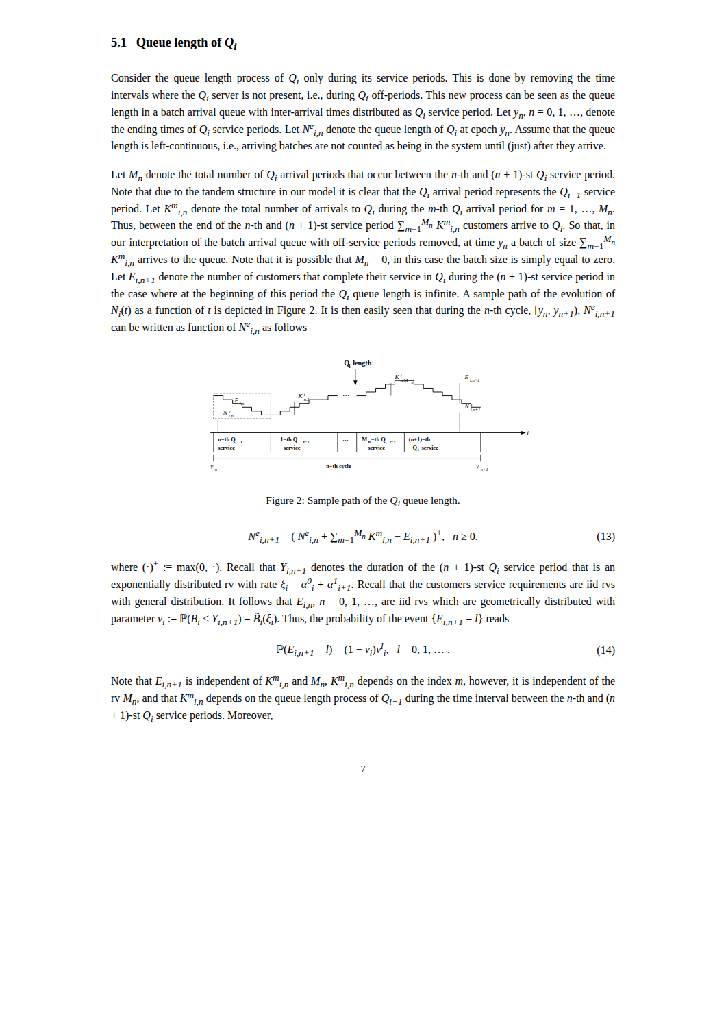5.1 Queue length of Qi
Consider the queue length process of Qi only during its service periods. This is done by removing the time intervals where the Qi server is not present, i.e., during Qi off-periods. This new process can be seen as the queue length in a batch arrival queue with inter-arrival times distributed as Qi service period. Let yn, n = 0, 1, …, denote the ending times of Qi service periods. Let Nei,n denote the queue length of Qi at epoch yn. Assume that the queue length is left-continuous, i.e., arriving batches are not counted as being in the system until (just) after they arrive.
Let Mn denote the total number of Qi arrival periods that occur between the n-th and (n + 1)-st Qi service period. Note that due to the tandem structure in our model it is clear that the Qi arrival period represents the Qi−1 service period. Let Kmi,n denote the total number of arrivals to Qi during the m-th Qi arrival period for m = 1, …, Mn. Thus, between the end of the n-th and (n + 1)-st service period ∑m=1Mn Kmi,n customers arrive to Qi. So that, in our interpretation of the batch arrival queue with off-service periods removed, at time yn a batch of size ∑m=1Mn Kmi,n arrives to the queue. Note that it is possible that Mn = 0, in this case the batch size is simply equal to zero. Let Ei,n+1 denote the number of customers that complete their service in Qi during the (n + 1)-st service period in the case where at the beginning of this period the Qi queue length is infinite. A sample path of the evolution of Ni(t) as a function of t is depicted in Figure 2. It is then easily seen that during the n-th cycle, [yn, yn+1), Nei,n+1 can be written as function of Nei,n as follows
Q i length t E i,n N e i,n K i n,1 ⋯ K i n,M n E i,n+1 N e i,n+1 n−th Q i service 1−th Q i−1 service ⋯ M n −th Q i−1 service (n+1)−th Q i service y n n−th cycle y n+1
Figure 2: Sample path of the Qi queue length.
Nei,n+1 = ( Nei,n + ∑m=1Mn Kmi,n − Ei,n+1 )+, n ≥ 0. (13)
where (·)+ := max(0, ·). Recall that Yi,n+1 denotes the duration of the (n + 1)-st Qi service period that is an exponentially distributed rv with rate ξi = α0i + α1i+1. Recall that the customers service requirements are iid rvs with general distribution. It follows that Ei,n, n = 0, 1, …, are iid rvs which are geometrically distributed with parameter νi := ℙ(Bi < Yi,n+1) = B̃i(ξi). Thus, the probability of the event {Ei,n+1 = l} reads
ℙ(Ei,n+1 = l) = (1 − νi)νli, l = 0, 1, … . (14)
Note that Ei,n+1 is independent of Kmi,n and Mn, Kmi,n depends on the index m, however, it is independent of the rv Mn, and that Kmi,n depends on the queue length process of Qi−1 during the time interval between the n-th and (n + 1)-st Qi service periods. Moreover,
7